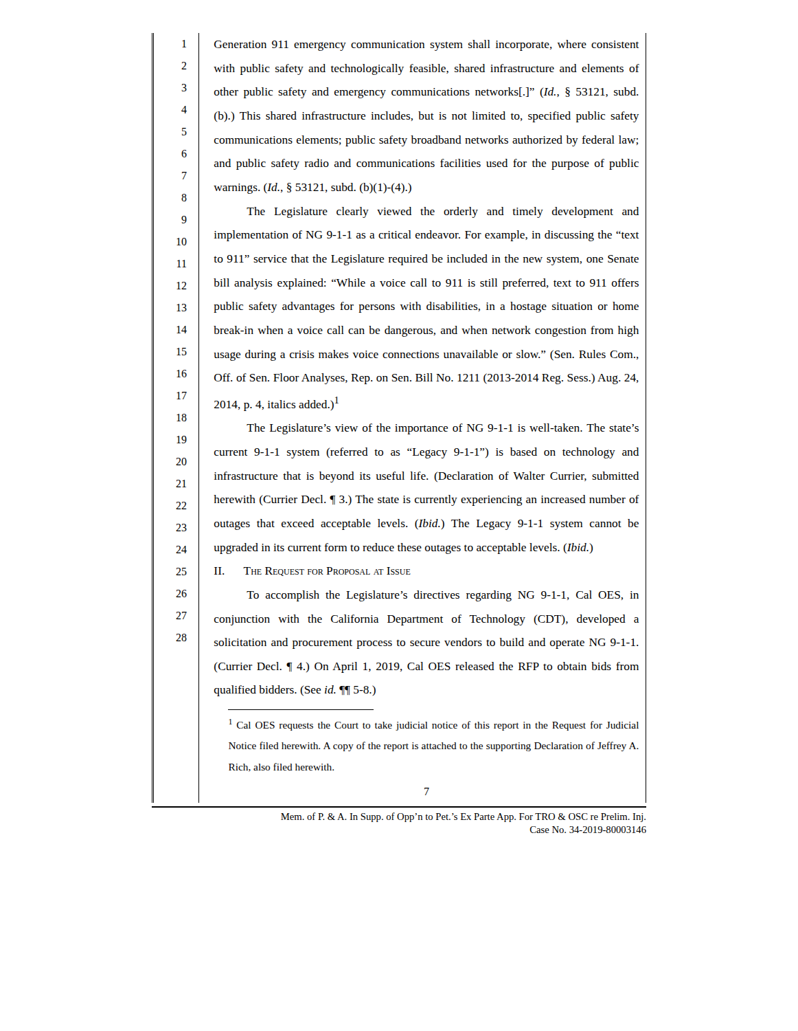Generation 911 emergency communication system shall incorporate, where consistent with public safety and technologically feasible, shared infrastructure and elements of other public safety and emergency communications networks[.]” (Id., § 53121, subd. (b).) This shared infrastructure includes, but is not limited to, specified public safety communications elements; public safety broadband networks authorized by federal law; and public safety radio and communications facilities used for the purpose of public warnings. (Id., § 53121, subd. (b)(1)-(4).)
The Legislature clearly viewed the orderly and timely development and implementation of NG 9-1-1 as a critical endeavor. For example, in discussing the “text to 911” service that the Legislature required be included in the new system, one Senate bill analysis explained: “While a voice call to 911 is still preferred, text to 911 offers public safety advantages for persons with disabilities, in a hostage situation or home break-in when a voice call can be dangerous, and when network congestion from high usage during a crisis makes voice connections unavailable or slow.” (Sen. Rules Com., Off. of Sen. Floor Analyses, Rep. on Sen. Bill No. 1211 (2013-2014 Reg. Sess.) Aug. 24, 2014, p. 4, italics added.)1
The Legislature’s view of the importance of NG 9-1-1 is well-taken. The state’s current 9-1-1 system (referred to as “Legacy 9-1-1”) is based on technology and infrastructure that is beyond its useful life. (Declaration of Walter Currier, submitted herewith (Currier Decl. ¶ 3.) The state is currently experiencing an increased number of outages that exceed acceptable levels. (Ibid.) The Legacy 9-1-1 system cannot be upgraded in its current form to reduce these outages to acceptable levels. (Ibid.)
II.
The Request for Proposal at Issue
To accomplish the Legislature’s directives regarding NG 9-1-1, Cal OES, in conjunction with the California Department of Technology (CDT), developed a solicitation and procurement process to secure vendors to build and operate NG 9-1-1. (Currier Decl. ¶ 4.) On April 1, 2019, Cal OES released the RFP to obtain bids from qualified bidders. (See id. ¶¶ 5-8.)
1 Cal OES requests the Court to take judicial notice of this report in the Request for Judicial Notice filed herewith. A copy of the report is attached to the supporting Declaration of Jeffrey A. Rich, also filed herewith.
7
Mem. of P. & A. In Supp. of Opp’n to Pet.’s Ex Parte App. For TRO & OSC re Prelim. Inj.
Case No. 34-2019-80003146